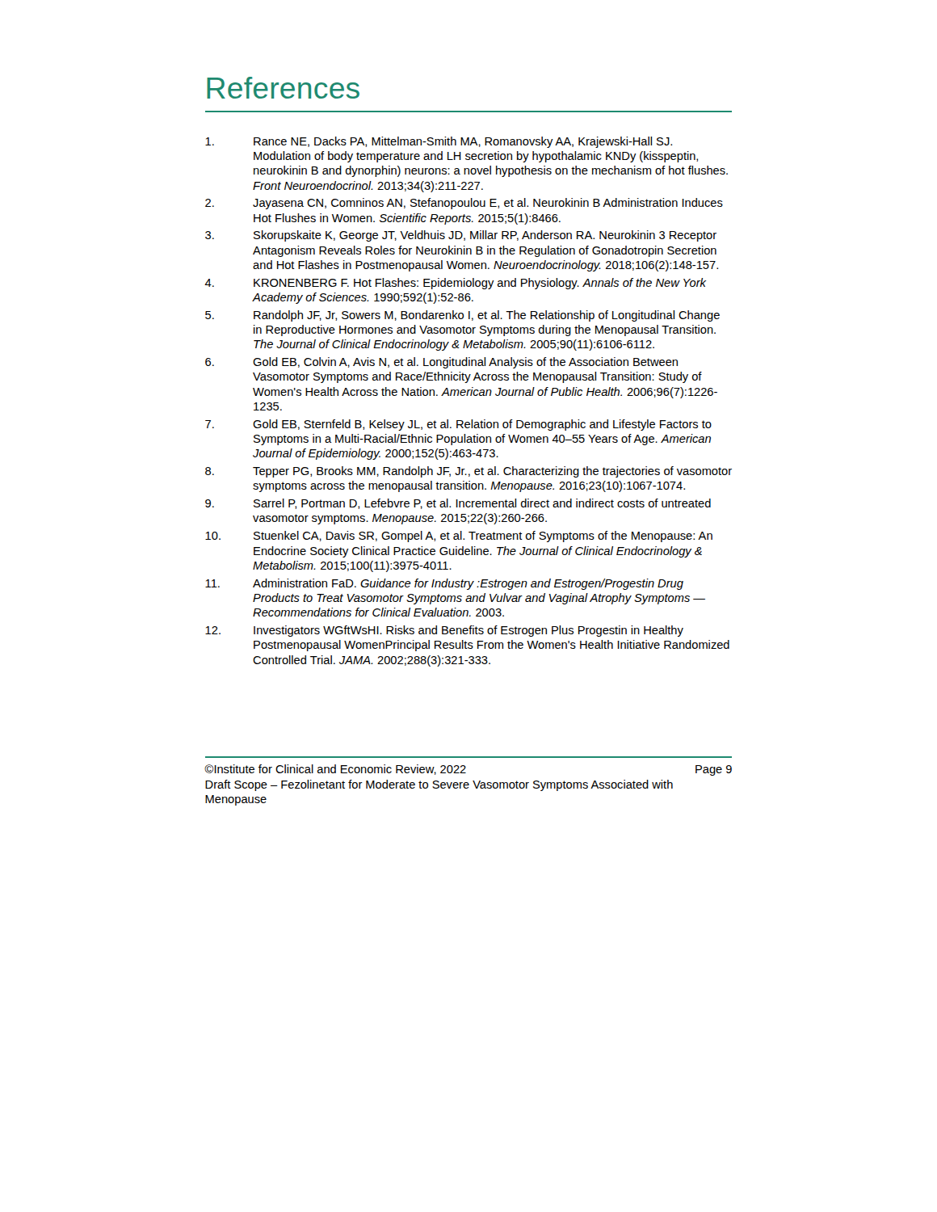References
Rance NE, Dacks PA, Mittelman-Smith MA, Romanovsky AA, Krajewski-Hall SJ. Modulation of body temperature and LH secretion by hypothalamic KNDy (kisspeptin, neurokinin B and dynorphin) neurons: a novel hypothesis on the mechanism of hot flushes. Front Neuroendocrinol. 2013;34(3):211-227.
Jayasena CN, Comninos AN, Stefanopoulou E, et al. Neurokinin B Administration Induces Hot Flushes in Women. Scientific Reports. 2015;5(1):8466.
Skorupskaite K, George JT, Veldhuis JD, Millar RP, Anderson RA. Neurokinin 3 Receptor Antagonism Reveals Roles for Neurokinin B in the Regulation of Gonadotropin Secretion and Hot Flashes in Postmenopausal Women. Neuroendocrinology. 2018;106(2):148-157.
KRONENBERG F. Hot Flashes: Epidemiology and Physiology. Annals of the New York Academy of Sciences. 1990;592(1):52-86.
Randolph JF, Jr, Sowers M, Bondarenko I, et al. The Relationship of Longitudinal Change in Reproductive Hormones and Vasomotor Symptoms during the Menopausal Transition. The Journal of Clinical Endocrinology & Metabolism. 2005;90(11):6106-6112.
Gold EB, Colvin A, Avis N, et al. Longitudinal Analysis of the Association Between Vasomotor Symptoms and Race/Ethnicity Across the Menopausal Transition: Study of Women's Health Across the Nation. American Journal of Public Health. 2006;96(7):1226-1235.
Gold EB, Sternfeld B, Kelsey JL, et al. Relation of Demographic and Lifestyle Factors to Symptoms in a Multi-Racial/Ethnic Population of Women 40–55 Years of Age. American Journal of Epidemiology. 2000;152(5):463-473.
Tepper PG, Brooks MM, Randolph JF, Jr., et al. Characterizing the trajectories of vasomotor symptoms across the menopausal transition. Menopause. 2016;23(10):1067-1074.
Sarrel P, Portman D, Lefebvre P, et al. Incremental direct and indirect costs of untreated vasomotor symptoms. Menopause. 2015;22(3):260-266.
Stuenkel CA, Davis SR, Gompel A, et al. Treatment of Symptoms of the Menopause: An Endocrine Society Clinical Practice Guideline. The Journal of Clinical Endocrinology & Metabolism. 2015;100(11):3975-4011.
Administration FaD. Guidance for Industry :Estrogen and Estrogen/Progestin Drug Products to Treat Vasomotor Symptoms and Vulvar and Vaginal Atrophy Symptoms — Recommendations for Clinical Evaluation. 2003.
Investigators WGftWsHI. Risks and Benefits of Estrogen Plus Progestin in Healthy Postmenopausal WomenPrincipal Results From the Women's Health Initiative Randomized Controlled Trial. JAMA. 2002;288(3):321-333.
©Institute for Clinical and Economic Review, 2022
Page 9
Draft Scope – Fezolinetant for Moderate to Severe Vasomotor Symptoms Associated with Menopause